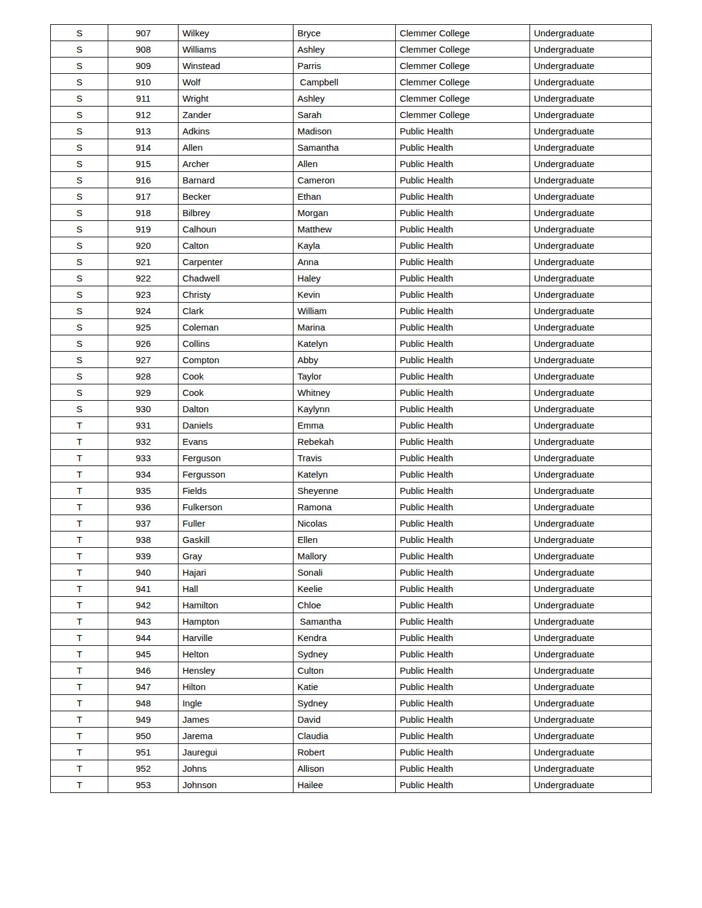| S | 907 | Wilkey | Bryce | Clemmer College | Undergraduate |
| S | 908 | Williams | Ashley | Clemmer College | Undergraduate |
| S | 909 | Winstead | Parris | Clemmer College | Undergraduate |
| S | 910 | Wolf | Campbell | Clemmer College | Undergraduate |
| S | 911 | Wright | Ashley | Clemmer College | Undergraduate |
| S | 912 | Zander | Sarah | Clemmer College | Undergraduate |
| S | 913 | Adkins | Madison | Public Health | Undergraduate |
| S | 914 | Allen | Samantha | Public Health | Undergraduate |
| S | 915 | Archer | Allen | Public Health | Undergraduate |
| S | 916 | Barnard | Cameron | Public Health | Undergraduate |
| S | 917 | Becker | Ethan | Public Health | Undergraduate |
| S | 918 | Bilbrey | Morgan | Public Health | Undergraduate |
| S | 919 | Calhoun | Matthew | Public Health | Undergraduate |
| S | 920 | Calton | Kayla | Public Health | Undergraduate |
| S | 921 | Carpenter | Anna | Public Health | Undergraduate |
| S | 922 | Chadwell | Haley | Public Health | Undergraduate |
| S | 923 | Christy | Kevin | Public Health | Undergraduate |
| S | 924 | Clark | William | Public Health | Undergraduate |
| S | 925 | Coleman | Marina | Public Health | Undergraduate |
| S | 926 | Collins | Katelyn | Public Health | Undergraduate |
| S | 927 | Compton | Abby | Public Health | Undergraduate |
| S | 928 | Cook | Taylor | Public Health | Undergraduate |
| S | 929 | Cook | Whitney | Public Health | Undergraduate |
| S | 930 | Dalton | Kaylynn | Public Health | Undergraduate |
| T | 931 | Daniels | Emma | Public Health | Undergraduate |
| T | 932 | Evans | Rebekah | Public Health | Undergraduate |
| T | 933 | Ferguson | Travis | Public Health | Undergraduate |
| T | 934 | Fergusson | Katelyn | Public Health | Undergraduate |
| T | 935 | Fields | Sheyenne | Public Health | Undergraduate |
| T | 936 | Fulkerson | Ramona | Public Health | Undergraduate |
| T | 937 | Fuller | Nicolas | Public Health | Undergraduate |
| T | 938 | Gaskill | Ellen | Public Health | Undergraduate |
| T | 939 | Gray | Mallory | Public Health | Undergraduate |
| T | 940 | Hajari | Sonali | Public Health | Undergraduate |
| T | 941 | Hall | Keelie | Public Health | Undergraduate |
| T | 942 | Hamilton | Chloe | Public Health | Undergraduate |
| T | 943 | Hampton | Samantha | Public Health | Undergraduate |
| T | 944 | Harville | Kendra | Public Health | Undergraduate |
| T | 945 | Helton | Sydney | Public Health | Undergraduate |
| T | 946 | Hensley | Culton | Public Health | Undergraduate |
| T | 947 | Hilton | Katie | Public Health | Undergraduate |
| T | 948 | Ingle | Sydney | Public Health | Undergraduate |
| T | 949 | James | David | Public Health | Undergraduate |
| T | 950 | Jarema | Claudia | Public Health | Undergraduate |
| T | 951 | Jauregui | Robert | Public Health | Undergraduate |
| T | 952 | Johns | Allison | Public Health | Undergraduate |
| T | 953 | Johnson | Hailee | Public Health | Undergraduate |